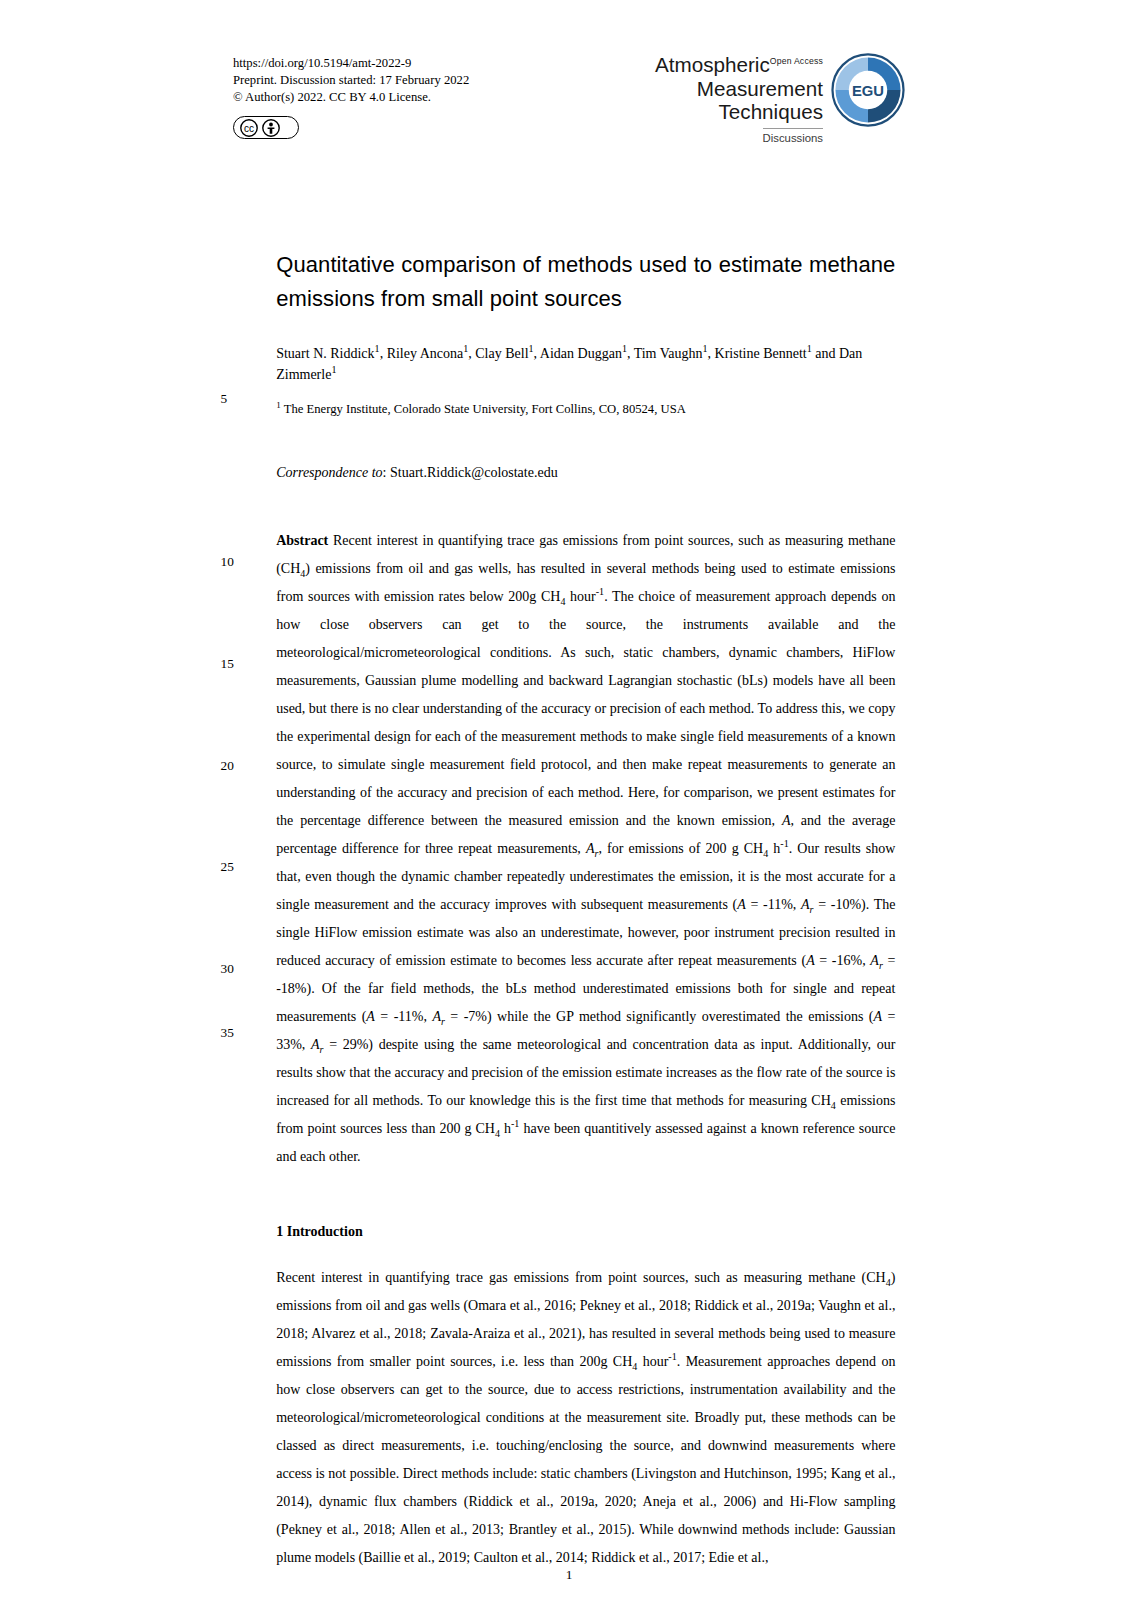https://doi.org/10.5194/amt-2022-9
Preprint. Discussion started: 17 February 2022
© Author(s) 2022. CC BY 4.0 License.
cc
AtmosphericOpen Access
Measurement
Techniques
Discussions
EGU
Quantitative comparison of methods used to estimate methane emissions from small point sources
Stuart N. Riddick1, Riley Ancona1, Clay Bell1, Aidan Duggan1, Tim Vaughn1, Kristine Bennett1 and Dan Zimmerle1
1 The Energy Institute, Colorado State University, Fort Collins, CO, 80524, USA
Correspondence to: Stuart.Riddick@colostate.edu
Abstract Recent interest in quantifying trace gas emissions from point sources, such as measuring methane (CH4) emissions from oil and gas wells, has resulted in several methods being used to estimate emissions from sources with emission rates below 200g CH4 hour-1. The choice of measurement approach depends on how close observers can get to the source, the instruments available and the meteorological/micrometeorological conditions. As such, static chambers, dynamic chambers, HiFlow measurements, Gaussian plume modelling and backward Lagrangian stochastic (bLs) models have all been used, but there is no clear understanding of the accuracy or precision of each method. To address this, we copy the experimental design for each of the measurement methods to make single field measurements of a known source, to simulate single measurement field protocol, and then make repeat measurements to generate an understanding of the accuracy and precision of each method. Here, for comparison, we present estimates for the percentage difference between the measured emission and the known emission, A, and the average percentage difference for three repeat measurements, Ar, for emissions of 200 g CH4 h-1. Our results show that, even though the dynamic chamber repeatedly underestimates the emission, it is the most accurate for a single measurement and the accuracy improves with subsequent measurements (A = -11%, Ar = -10%). The single HiFlow emission estimate was also an underestimate, however, poor instrument precision resulted in reduced accuracy of emission estimate to becomes less accurate after repeat measurements (A = -16%, Ar = -18%). Of the far field methods, the bLs method underestimated emissions both for single and repeat measurements (A = -11%, Ar = -7%) while the GP method significantly overestimated the emissions (A = 33%, Ar = 29%) despite using the same meteorological and concentration data as input. Additionally, our results show that the accuracy and precision of the emission estimate increases as the flow rate of the source is increased for all methods. To our knowledge this is the first time that methods for measuring CH4 emissions from point sources less than 200 g CH4 h-1 have been quantitively assessed against a known reference source and each other.
1 Introduction
Recent interest in quantifying trace gas emissions from point sources, such as measuring methane (CH4) emissions from oil and gas wells (Omara et al., 2016; Pekney et al., 2018; Riddick et al., 2019a; Vaughn et al., 2018; Alvarez et al., 2018; Zavala-Araiza et al., 2021), has resulted in several methods being used to measure emissions from smaller point sources, i.e. less than 200g CH4 hour-1. Measurement approaches depend on how close observers can get to the source, due to access restrictions, instrumentation availability and the meteorological/micrometeorological conditions at the measurement site. Broadly put, these methods can be classed as direct measurements, i.e. touching/enclosing the source, and downwind measurements where access is not possible. Direct methods include: static chambers (Livingston and Hutchinson, 1995; Kang et al., 2014), dynamic flux chambers (Riddick et al., 2019a, 2020; Aneja et al., 2006) and Hi-Flow sampling (Pekney et al., 2018; Allen et al., 2013; Brantley et al., 2015). While downwind methods include: Gaussian plume models (Baillie et al., 2019; Caulton et al., 2014; Riddick et al., 2017; Edie et al.,
5 10 15 20 25 30 35
1